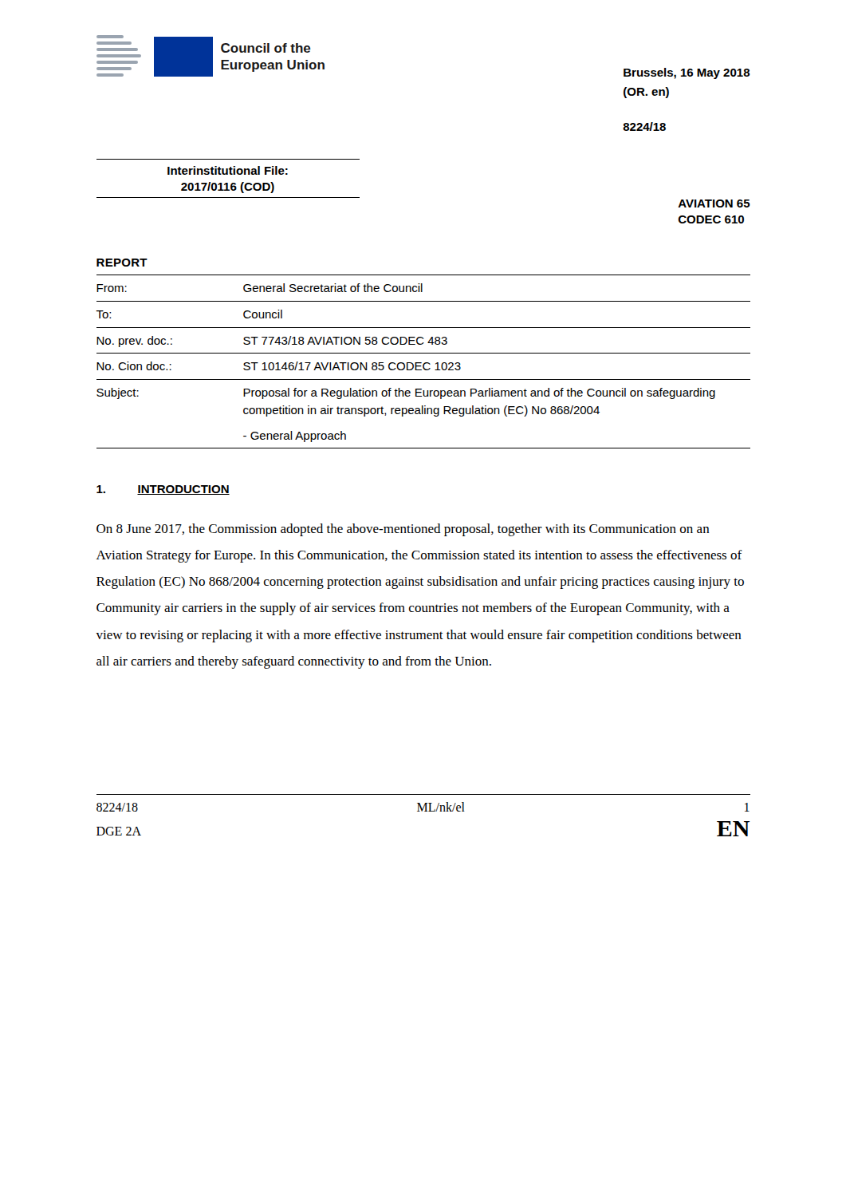Council of the
European Union
Brussels, 16 May 2018
(OR. en)
8224/18
Interinstitutional File:
2017/0116 (COD)
AVIATION 65
CODEC 610
REPORT
| From: | General Secretariat of the Council |
| To: | Council |
| No. prev. doc.: | ST 7743/18 AVIATION 58 CODEC 483 |
| No. Cion doc.: | ST 10146/17 AVIATION 85 CODEC 1023 |
| Subject: | Proposal for a Regulation of the European Parliament and of the Council on safeguarding competition in air transport, repealing Regulation (EC) No 868/2004 |
| | - General Approach |
1. INTRODUCTION
On 8 June 2017, the Commission adopted the above-mentioned proposal, together with its Communication on an Aviation Strategy for Europe. In this Communication, the Commission stated its intention to assess the effectiveness of Regulation (EC) No 868/2004 concerning protection against subsidisation and unfair pricing practices causing injury to Community air carriers in the supply of air services from countries not members of the European Community, with a view to revising or replacing it with a more effective instrument that would ensure fair competition conditions between all air carriers and thereby safeguard connectivity to and from the Union.
8224/18
ML/nk/el
1
DGE 2A
EN